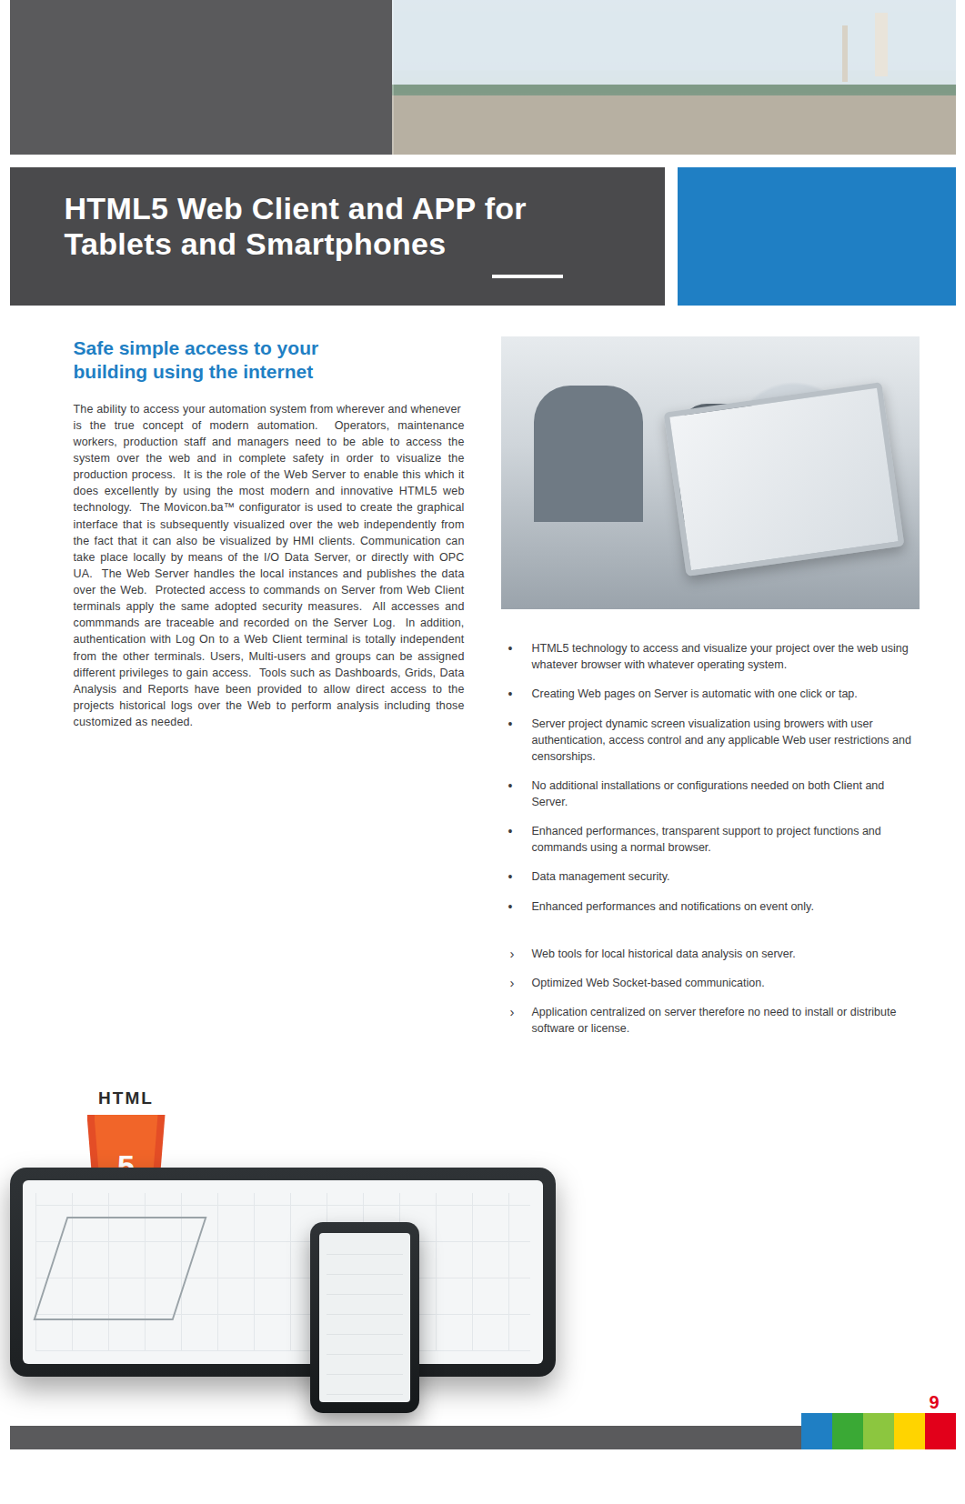HTML5 Web Client and APP for
Tablets and Smartphones
Safe simple access to your
building using the internet
The ability to access your automation system from wherever and whenever is the true concept of modern automation. Operators, maintenance workers, production staff and managers need to be able to access the system over the web and in complete safety in order to visualize the production process. It is the role of the Web Server to enable this which it does excellently by using the most modern and innovative HTML5 web technology. The Movicon.ba™ configurator is used to create the graphical interface that is subsequently visualized over the web independently from the fact that it can also be visualized by HMI clients. Communication can take place locally by means of the I/O Data Server, or directly with OPC UA. The Web Server handles the local instances and publishes the data over the Web. Protected access to commands on Server from Web Client terminals apply the same adopted security measures. All accesses and commmands are traceable and recorded on the Server Log. In addition, authentication with Log On to a Web Client terminal is totally independent from the other terminals. Users, Multi-users and groups can be assigned different privileges to gain access. Tools such as Dashboards, Grids, Data Analysis and Reports have been provided to allow direct access to the projects historical logs over the Web to perform analysis including those customized as needed.
HTML5 technology to access and visualize your project over the web using whatever browser with whatever operating system.
Creating Web pages on Server is automatic with one click or tap.
Server project dynamic screen visualization using browers with user authentication, access control and any applicable Web user restrictions and censorships.
No additional installations or configurations needed on both Client and Server.
Enhanced performances, transparent support to project functions and commands using a normal browser.
Data management security.
Enhanced performances and notifications on event only.
Web tools for local historical data analysis on server.
Optimized Web Socket-based communication.
Application centralized on server therefore no need to install or distribute software or license.
HTML
5
9